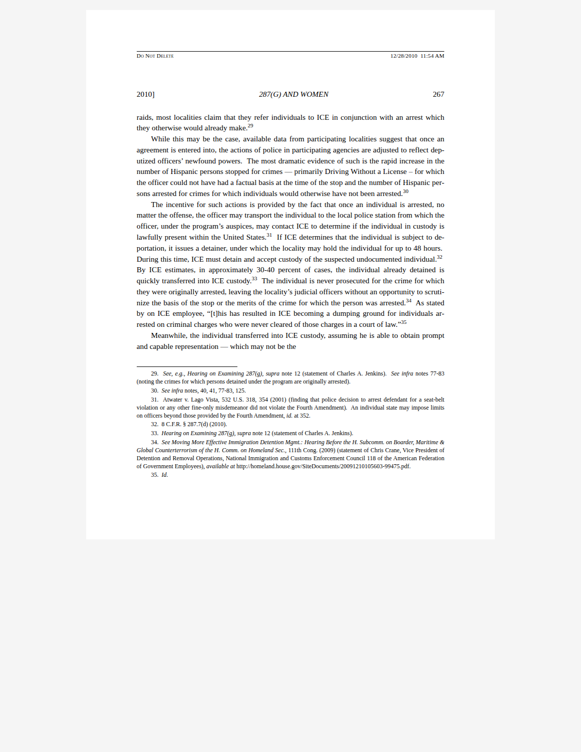Do Not Delete 12/28/2010 11:54 AM
2010] 287(G) AND WOMEN 267
raids, most localities claim that they refer individuals to ICE in conjunction with an arrest which they otherwise would already make.29
While this may be the case, available data from participating localities suggest that once an agreement is entered into, the actions of police in participating agencies are adjusted to reflect deputized officers’ newfound powers. The most dramatic evidence of such is the rapid increase in the number of Hispanic persons stopped for crimes — primarily Driving Without a License – for which the officer could not have had a factual basis at the time of the stop and the number of Hispanic persons arrested for crimes for which individuals would otherwise have not been arrested.30
The incentive for such actions is provided by the fact that once an individual is arrested, no matter the offense, the officer may transport the individual to the local police station from which the officer, under the program’s auspices, may contact ICE to determine if the individual in custody is lawfully present within the United States.31 If ICE determines that the individual is subject to deportation, it issues a detainer, under which the locality may hold the individual for up to 48 hours. During this time, ICE must detain and accept custody of the suspected undocumented individual.32 By ICE estimates, in approximately 30-40 percent of cases, the individual already detained is quickly transferred into ICE custody.33 The individual is never prosecuted for the crime for which they were originally arrested, leaving the locality’s judicial officers without an opportunity to scrutinize the basis of the stop or the merits of the crime for which the person was arrested.34 As stated by on ICE employee, “[t]his has resulted in ICE becoming a dumping ground for individuals arrested on criminal charges who were never cleared of those charges in a court of law.”35
Meanwhile, the individual transferred into ICE custody, assuming he is able to obtain prompt and capable representation — which may not be the
29. See, e.g., Hearing on Examining 287(g), supra note 12 (statement of Charles A. Jenkins). See infra notes 77-83 (noting the crimes for which persons detained under the program are originally arrested).
30. See infra notes, 40, 41, 77-83, 125.
31. Atwater v. Lago Vista, 532 U.S. 318, 354 (2001) (finding that police decision to arrest defendant for a seat-belt violation or any other fine-only misdemeanor did not violate the Fourth Amendment). An individual state may impose limits on officers beyond those provided by the Fourth Amendment, id. at 352.
32. 8 C.F.R. § 287.7(d) (2010).
33. Hearing on Examining 287(g), supra note 12 (statement of Charles A. Jenkins).
34. See Moving More Effective Immigration Detention Mgmt.: Hearing Before the H. Subcomm. on Boarder, Maritime & Global Counterterrorism of the H. Comm. on Homeland Sec., 111th Cong. (2009) (statement of Chris Crane, Vice President of Detention and Removal Operations, National Immigration and Customs Enforcement Council 118 of the American Federation of Government Employees), available at http://homeland.house.gov/SiteDocuments/20091210105603-99475.pdf.
35. Id.